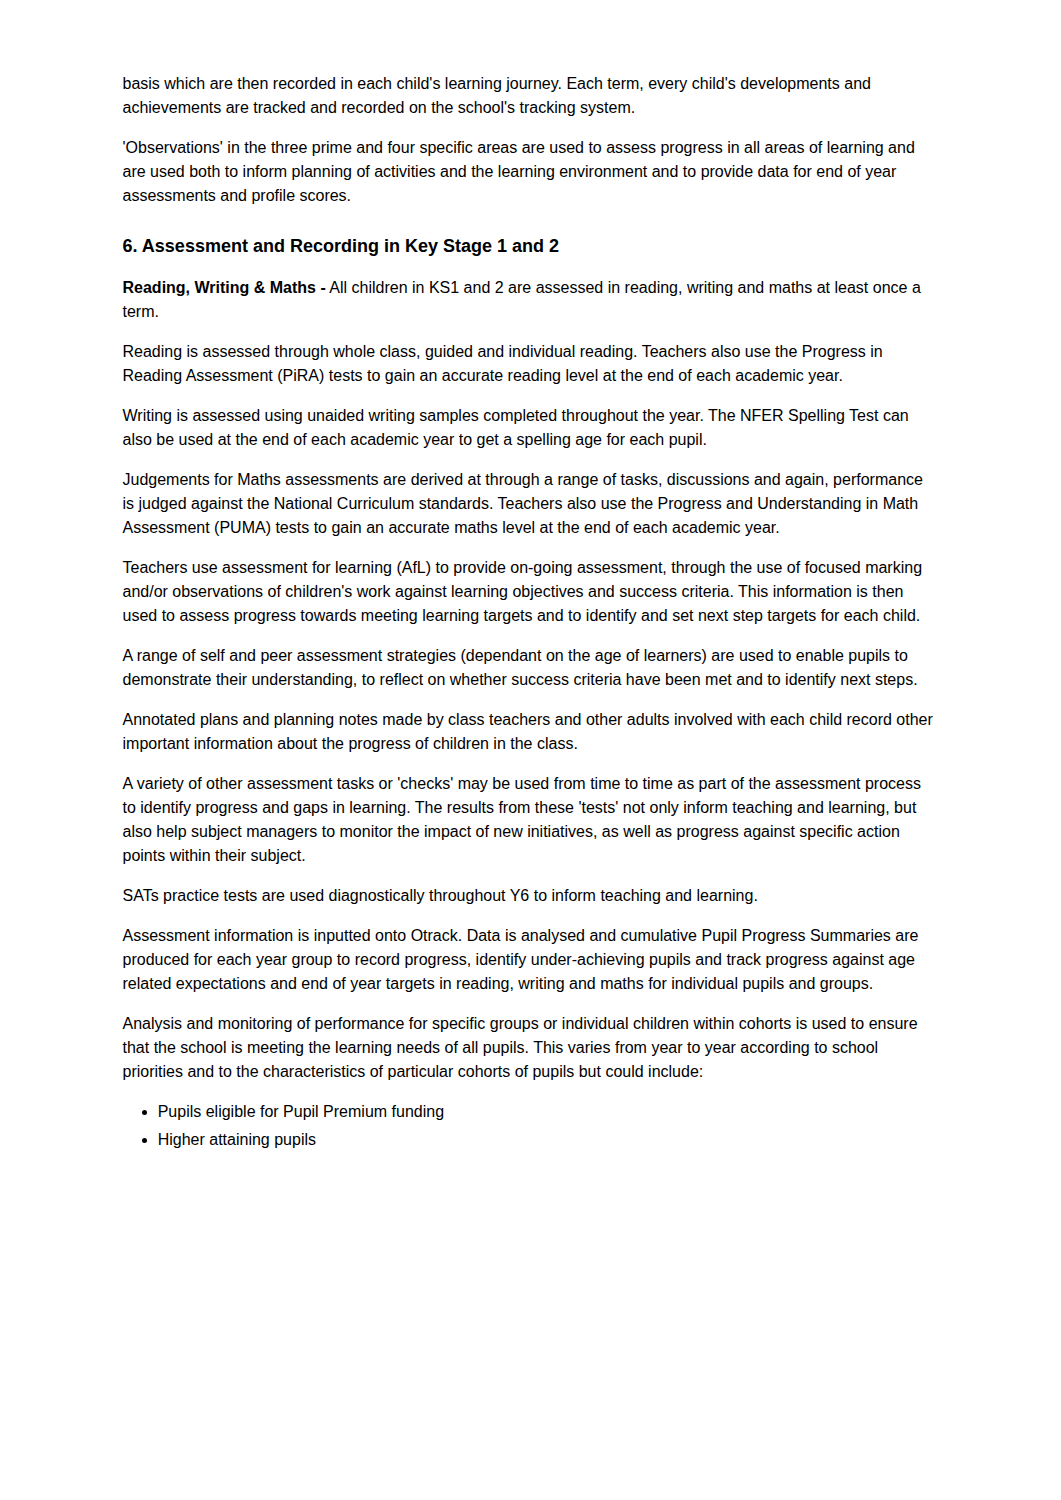basis which are then recorded in each child's learning journey. Each term, every child's developments and achievements are tracked and recorded on the school's tracking system.
'Observations' in the three prime and four specific areas are used to assess progress in all areas of learning and are used both to inform planning of activities and the learning environment and to provide data for end of year assessments and profile scores.
6. Assessment and Recording in Key Stage 1 and 2
Reading, Writing & Maths - All children in KS1 and 2 are assessed in reading, writing and maths at least once a term.
Reading is assessed through whole class, guided and individual reading. Teachers also use the Progress in Reading Assessment (PiRA) tests to gain an accurate reading level at the end of each academic year.
Writing is assessed using unaided writing samples completed throughout the year. The NFER Spelling Test can also be used at the end of each academic year to get a spelling age for each pupil.
Judgements for Maths assessments are derived at through a range of tasks, discussions and again, performance is judged against the National Curriculum standards. Teachers also use the Progress and Understanding in Math Assessment (PUMA) tests to gain an accurate maths level at the end of each academic year.
Teachers use assessment for learning (AfL) to provide on-going assessment, through the use of focused marking and/or observations of children's work against learning objectives and success criteria. This information is then used to assess progress towards meeting learning targets and to identify and set next step targets for each child.
A range of self and peer assessment strategies (dependant on the age of learners) are used to enable pupils to demonstrate their understanding, to reflect on whether success criteria have been met and to identify next steps.
Annotated plans and planning notes made by class teachers and other adults involved with each child record other important information about the progress of children in the class.
A variety of other assessment tasks or 'checks' may be used from time to time as part of the assessment process to identify progress and gaps in learning. The results from these 'tests' not only inform teaching and learning, but also help subject managers to monitor the impact of new initiatives, as well as progress against specific action points within their subject.
SATs practice tests are used diagnostically throughout Y6 to inform teaching and learning.
Assessment information is inputted onto Otrack. Data is analysed and cumulative Pupil Progress Summaries are produced for each year group to record progress, identify under-achieving pupils and track progress against age related expectations and end of year targets in reading, writing and maths for individual pupils and groups.
Analysis and monitoring of performance for specific groups or individual children within cohorts is used to ensure that the school is meeting the learning needs of all pupils. This varies from year to year according to school priorities and to the characteristics of particular cohorts of pupils but could include:
Pupils eligible for Pupil Premium funding
Higher attaining pupils